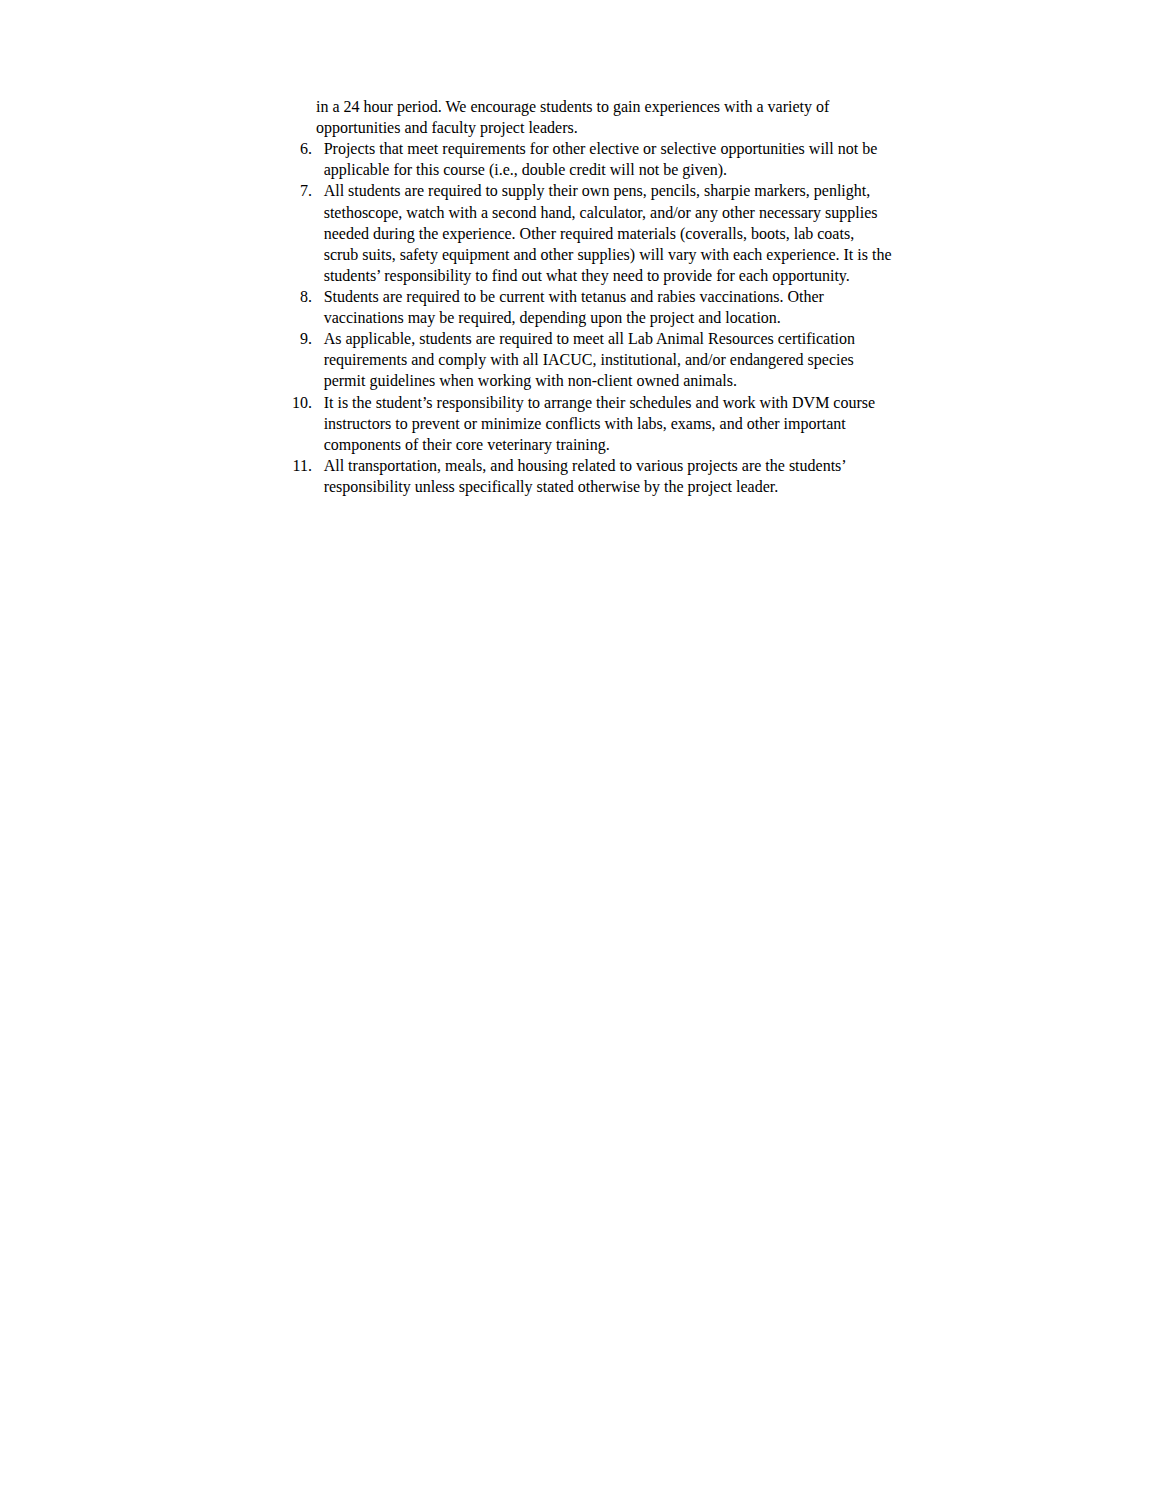in a 24 hour period. We encourage students to gain experiences with a variety of opportunities and faculty project leaders.
Projects that meet requirements for other elective or selective opportunities will not be applicable for this course (i.e., double credit will not be given).
All students are required to supply their own pens, pencils, sharpie markers, penlight, stethoscope, watch with a second hand, calculator, and/or any other necessary supplies needed during the experience. Other required materials (coveralls, boots, lab coats, scrub suits, safety equipment and other supplies) will vary with each experience. It is the students’ responsibility to find out what they need to provide for each opportunity.
Students are required to be current with tetanus and rabies vaccinations. Other vaccinations may be required, depending upon the project and location.
As applicable, students are required to meet all Lab Animal Resources certification requirements and comply with all IACUC, institutional, and/or endangered species permit guidelines when working with non-client owned animals.
It is the student’s responsibility to arrange their schedules and work with DVM course instructors to prevent or minimize conflicts with labs, exams, and other important components of their core veterinary training.
All transportation, meals, and housing related to various projects are the students’ responsibility unless specifically stated otherwise by the project leader.